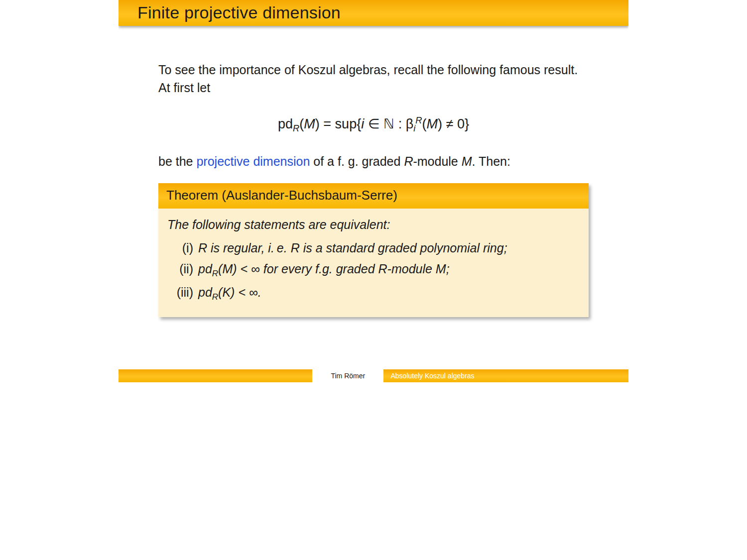Finite projective dimension
To see the importance of Koszul algebras, recall the following famous result. At first let
pdR(M) = sup{i ∈ ℕ : βiR(M) ≠ 0}
be the projective dimension of a f. g. graded R-module M. Then:
Theorem (Auslander-Buchsbaum-Serre)
The following statements are equivalent:
(i) R is regular, i. e. R is a standard graded polynomial ring;
(ii) pdR(M) < ∞ for every f.g. graded R-module M;
(iii) pdR(K) < ∞.
Tim Römer
Absolutely Koszul algebras